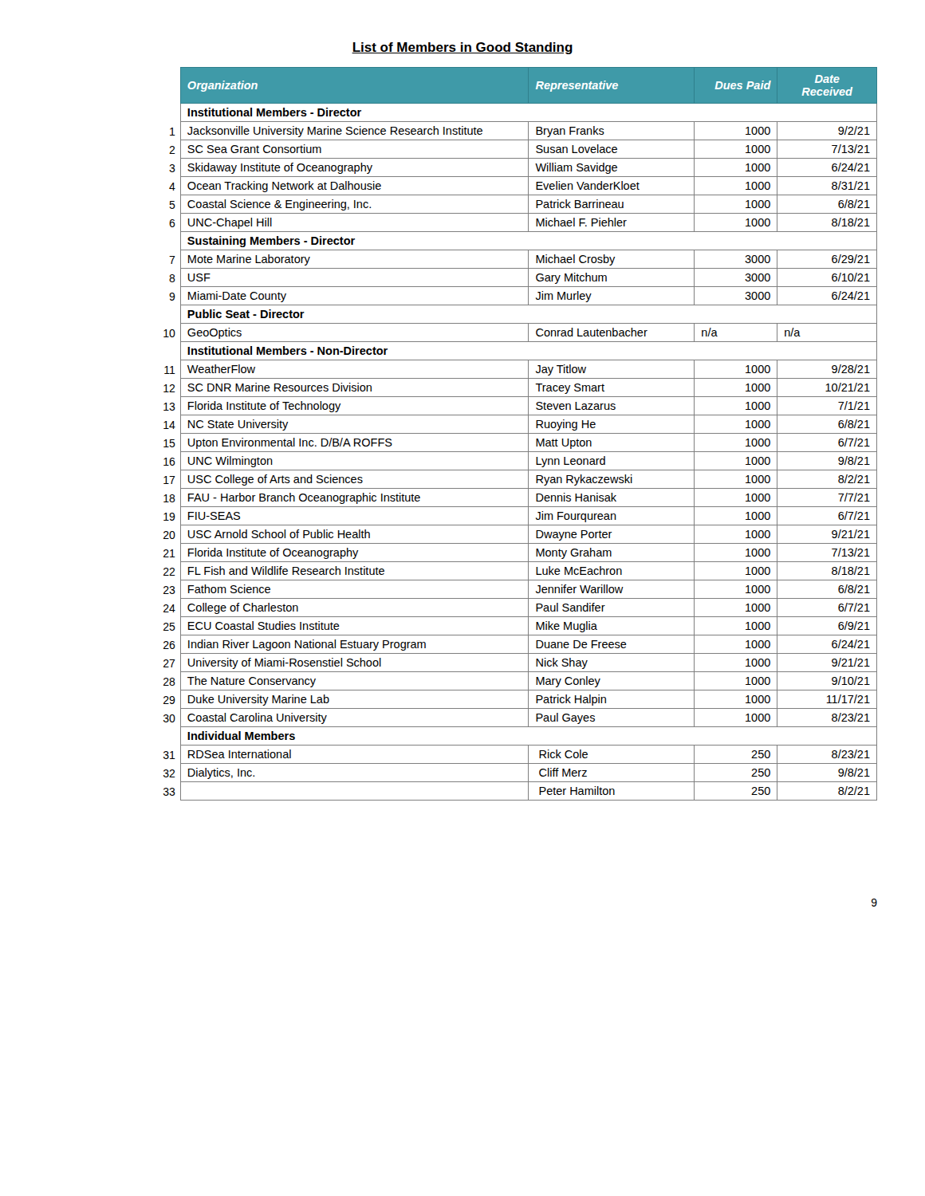List of Members in Good Standing
| | Organization | Representative | Dues Paid | Date Received |
| --- | --- | --- | --- | --- |
| | Institutional Members - Director |
| 1 | Jacksonville University Marine Science Research Institute | Bryan Franks | 1000 | 9/2/21 |
| 2 | SC Sea Grant Consortium | Susan Lovelace | 1000 | 7/13/21 |
| 3 | Skidaway Institute of Oceanography | William Savidge | 1000 | 6/24/21 |
| 4 | Ocean Tracking Network at Dalhousie | Evelien VanderKloet | 1000 | 8/31/21 |
| 5 | Coastal Science & Engineering, Inc. | Patrick Barrineau | 1000 | 6/8/21 |
| 6 | UNC-Chapel Hill | Michael F. Piehler | 1000 | 8/18/21 |
| | Sustaining Members - Director |
| 7 | Mote Marine Laboratory | Michael Crosby | 3000 | 6/29/21 |
| 8 | USF | Gary Mitchum | 3000 | 6/10/21 |
| 9 | Miami-Date County | Jim Murley | 3000 | 6/24/21 |
| | Public Seat - Director |
| 10 | GeoOptics | Conrad Lautenbacher | n/a | n/a |
| | Institutional Members - Non-Director |
| 11 | WeatherFlow | Jay Titlow | 1000 | 9/28/21 |
| 12 | SC DNR Marine Resources Division | Tracey Smart | 1000 | 10/21/21 |
| 13 | Florida Institute of Technology | Steven Lazarus | 1000 | 7/1/21 |
| 14 | NC State University | Ruoying He | 1000 | 6/8/21 |
| 15 | Upton Environmental Inc. D/B/A ROFFS | Matt Upton | 1000 | 6/7/21 |
| 16 | UNC Wilmington | Lynn Leonard | 1000 | 9/8/21 |
| 17 | USC College of Arts and Sciences | Ryan Rykaczewski | 1000 | 8/2/21 |
| 18 | FAU - Harbor Branch Oceanographic Institute | Dennis Hanisak | 1000 | 7/7/21 |
| 19 | FIU-SEAS | Jim Fourqurean | 1000 | 6/7/21 |
| 20 | USC Arnold School of Public Health | Dwayne Porter | 1000 | 9/21/21 |
| 21 | Florida Institute of Oceanography | Monty Graham | 1000 | 7/13/21 |
| 22 | FL Fish and Wildlife Research Institute | Luke McEachron | 1000 | 8/18/21 |
| 23 | Fathom Science | Jennifer Warillow | 1000 | 6/8/21 |
| 24 | College of Charleston | Paul Sandifer | 1000 | 6/7/21 |
| 25 | ECU Coastal Studies Institute | Mike Muglia | 1000 | 6/9/21 |
| 26 | Indian River Lagoon National Estuary Program | Duane De Freese | 1000 | 6/24/21 |
| 27 | University of Miami-Rosenstiel School | Nick Shay | 1000 | 9/21/21 |
| 28 | The Nature Conservancy | Mary Conley | 1000 | 9/10/21 |
| 29 | Duke University Marine Lab | Patrick Halpin | 1000 | 11/17/21 |
| 30 | Coastal Carolina University | Paul Gayes | 1000 | 8/23/21 |
| | Individual Members |
| 31 | RDSea International | Rick Cole | 250 | 8/23/21 |
| 32 | Dialytics, Inc. | Cliff Merz | 250 | 9/8/21 |
| 33 | | Peter Hamilton | 250 | 8/2/21 |
9